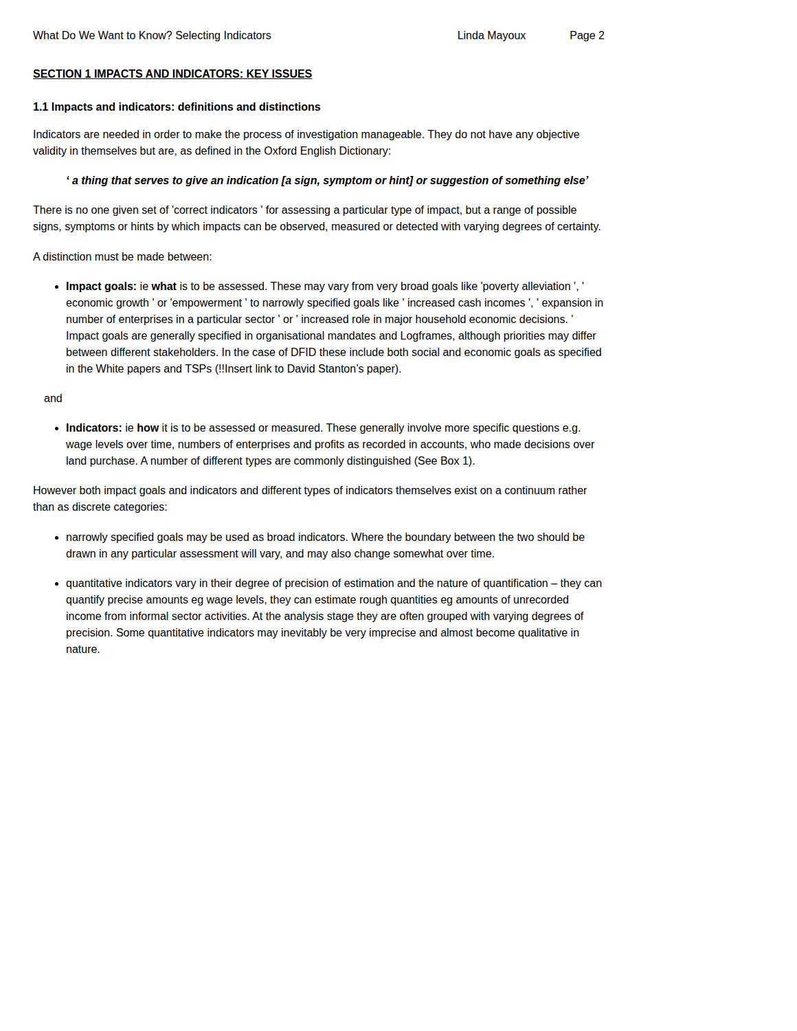What Do We Want to Know? Selecting Indicators Linda Mayoux Page 2
SECTION 1 IMPACTS AND INDICATORS: KEY ISSUES
1.1 Impacts and indicators: definitions and distinctions
Indicators are needed in order to make the process of investigation manageable. They do not have any objective validity in themselves but are, as defined in the Oxford English Dictionary:
‘ a thing that serves to give an indication [a sign, symptom or hint] or suggestion of something else’
There is no one given set of 'correct indicators ' for assessing a particular type of impact, but a range of possible signs, symptoms or hints by which impacts can be observed, measured or detected with varying degrees of certainty.
A distinction must be made between:
Impact goals: ie what is to be assessed. These may vary from very broad goals like 'poverty alleviation ', ' economic growth ' or 'empowerment ' to narrowly specified goals like ' increased cash incomes ', ' expansion in number of enterprises in a particular sector ' or ' increased role in major household economic decisions. ' Impact goals are generally specified in organisational mandates and Logframes, although priorities may differ between different stakeholders. In the case of DFID these include both social and economic goals as specified in the White papers and TSPs (!!Insert link to David Stanton’s paper).
and
Indicators: ie how it is to be assessed or measured. These generally involve more specific questions e.g. wage levels over time, numbers of enterprises and profits as recorded in accounts, who made decisions over land purchase. A number of different types are commonly distinguished (See Box 1).
However both impact goals and indicators and different types of indicators themselves exist on a continuum rather than as discrete categories:
narrowly specified goals may be used as broad indicators. Where the boundary between the two should be drawn in any particular assessment will vary, and may also change somewhat over time.
quantitative indicators vary in their degree of precision of estimation and the nature of quantification – they can quantify precise amounts eg wage levels, they can estimate rough quantities eg amounts of unrecorded income from informal sector activities. At the analysis stage they are often grouped with varying degrees of precision. Some quantitative indicators may inevitably be very imprecise and almost become qualitative in nature.